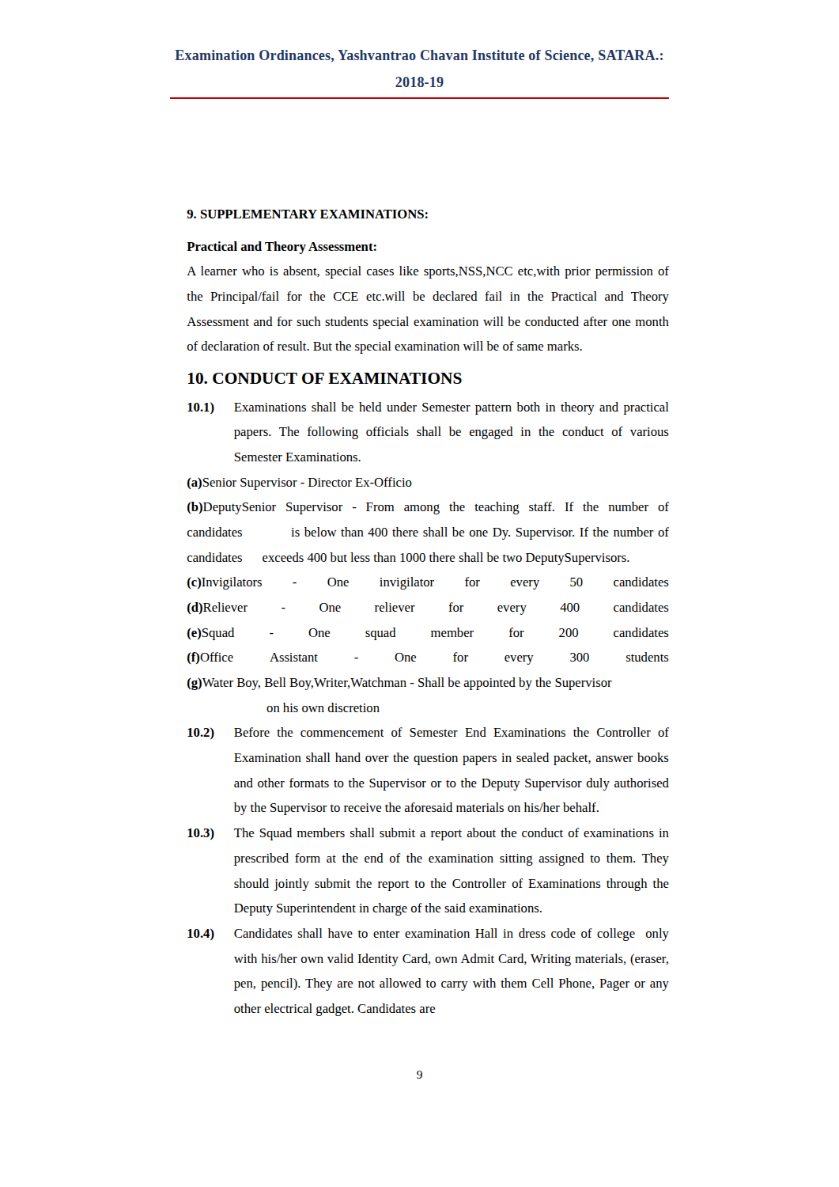Examination Ordinances, Yashvantrao Chavan Institute of Science, SATARA.: 2018-19
9. SUPPLEMENTARY EXAMINATIONS:
Practical and Theory Assessment:
A learner who is absent, special cases like sports,NSS,NCC etc,with prior permission of the Principal/fail for the CCE etc.will be declared fail in the Practical and Theory Assessment and for such students special examination will be conducted after one month of declaration of result. But the special examination will be of same marks.
10. CONDUCT OF EXAMINATIONS
10.1)
Examinations shall be held under Semester pattern both in theory and practical papers. The following officials shall be engaged in the conduct of various Semester Examinations.
(a) Senior Supervisor - Director Ex-Officio
(b) DeputySenior Supervisor - From among the teaching staff. If the number of candidates is below than 400 there shall be one Dy. Supervisor. If the number of candidates exceeds 400 but less than 1000 there shall be two DeputySupervisors.
(c) Invigilators-One invigilator for every 50 candidates
(d) Reliever-One reliever for every 400 candidates
(e) Squad-One squad member for 200 candidates
(f) Office Assistant-One for every 300 students
(g) Water Boy, Bell Boy,Writer,Watchman - Shall be appointed by the Supervisor
on his own discretion
10.2)
Before the commencement of Semester End Examinations the Controller of Examination shall hand over the question papers in sealed packet, answer books and other formats to the Supervisor or to the Deputy Supervisor duly authorised by the Supervisor to receive the aforesaid materials on his/her behalf.
10.3)
The Squad members shall submit a report about the conduct of examinations in prescribed form at the end of the examination sitting assigned to them. They should jointly submit the report to the Controller of Examinations through the Deputy Superintendent in charge of the said examinations.
10.4)
Candidates shall have to enter examination Hall in dress code of college only with his/her own valid Identity Card, own Admit Card, Writing materials, (eraser, pen, pencil). They are not allowed to carry with them Cell Phone, Pager or any other electrical gadget. Candidates are
9